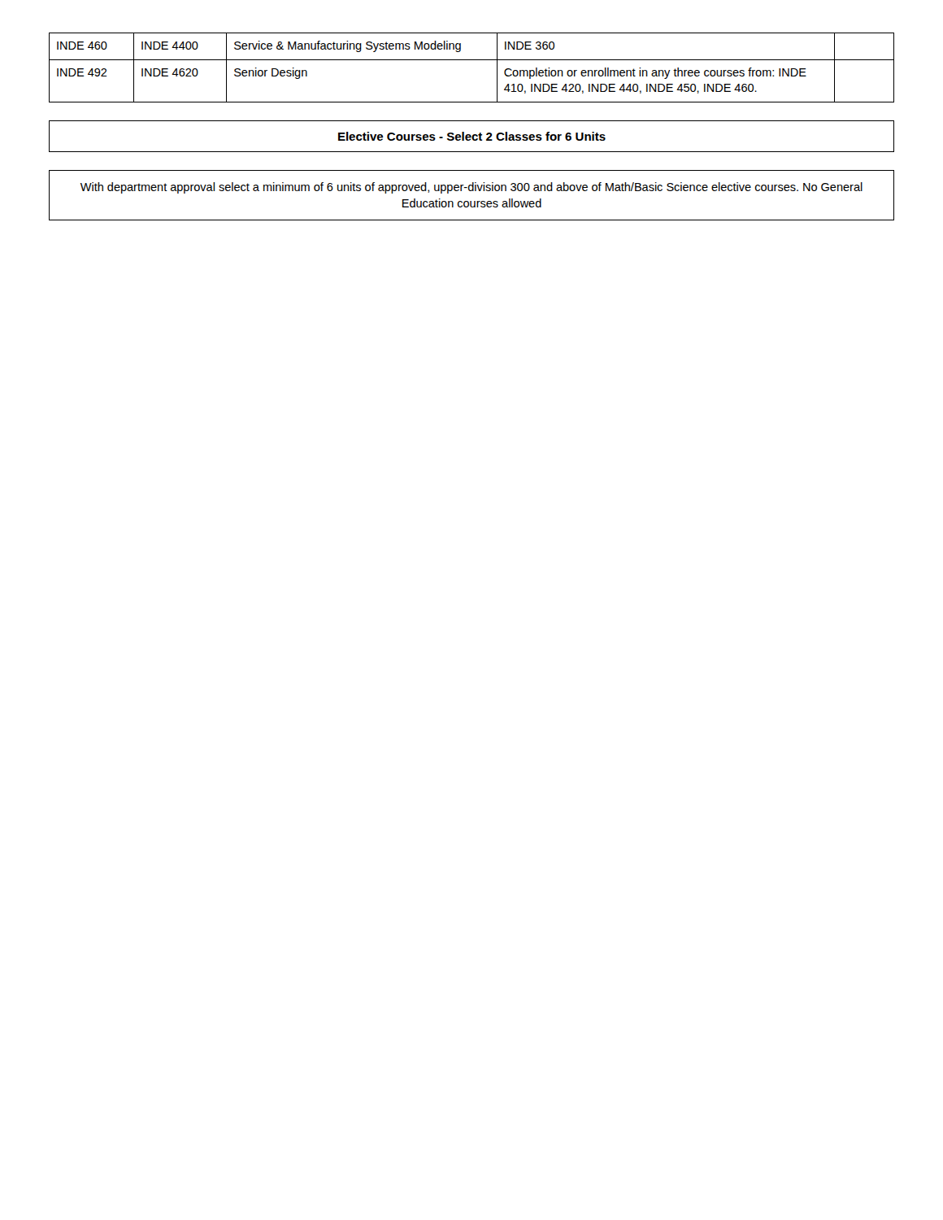| INDE 460 | INDE 4400 | Service & Manufacturing Systems Modeling | INDE 360 | |
| INDE 492 | INDE 4620 | Senior Design | Completion or enrollment in any three courses from: INDE 410, INDE 420, INDE 440, INDE 450, INDE 460. | |
| Elective Courses - Select 2 Classes for 6 Units |
| With department approval select a minimum of 6 units of approved, upper-division 300 and above of Math/Basic Science elective courses. No General Education courses allowed |